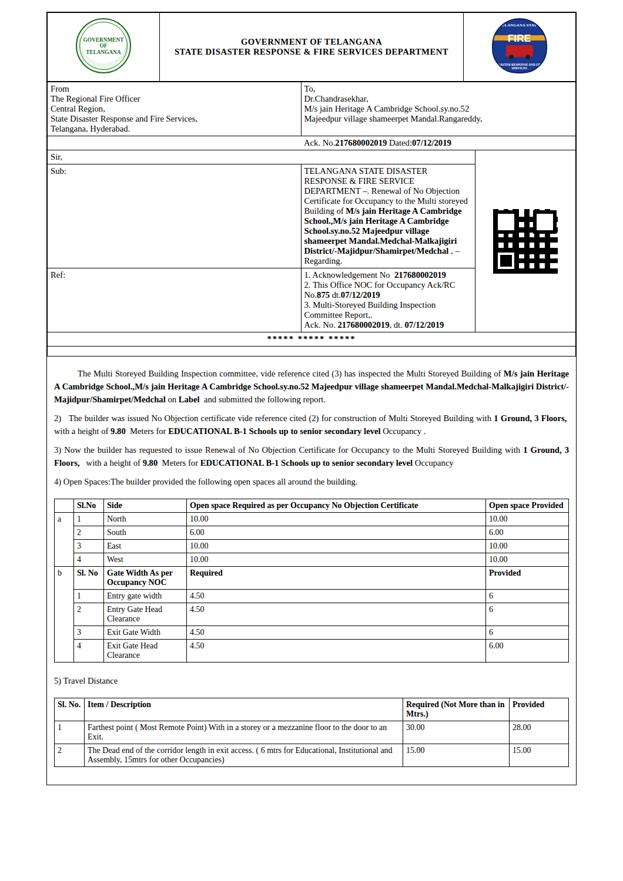| GOVERNMENT OF TELANGANA | GOVERNMENT OF TELANGANA STATE DISASTER RESPONSE & FIRE SERVICES DEPARTMENT | TELANGANA STATE FIRE DISASTER RESPONSE AND FIRE SERVICES |
| From The Regional Fire Officer Central Region, State Disaster Response and Fire Services, Telangana, Hyderabad. | To, Dr.Chandrasekhar, M/s jain Heritage A Cambridge School.sy.no.52 Majeedpur village shameerpet Mandal.Rangareddy, |
| | Ack. No. 217680002019 Dated: 07/12/2019 |
| Sir, | |
| Sub: | TELANGANA STATE DISASTER RESPONSE & FIRE SERVICE DEPARTMENT –. Renewal of No Objection Certificate for Occupancy to the Multi storeyed Building of M/s jain Heritage A Cambridge School.,M/s jain Heritage A Cambridge School.sy.no.52 Majeedpur village shameerpet Mandal.Medchal-Malkajigiri District/-Majidpur/Shamirpet/Medchal , – Regarding. |
| Ref: | 1. Acknowledgement No 217680002019 2. This Office NOC for Occupancy Ack/RC No. 875 dt. 07/12/2019 3. Multi-Storeyed Building Inspection Committee Report,. Ack. No. 217680002019 , dt. 07/12/2019 |
| ***** ***** ***** |
The Multi Storeyed Building Inspection committee, vide reference cited (3) has inspected the Multi Storeyed Building of M/s jain Heritage A Cambridge School.,M/s jain Heritage A Cambridge School.sy.no.52 Majeedpur village shameerpet Mandal.Medchal-Malkajigiri District/-Majidpur/Shamirpet/Medchal on Label and submitted the following report.
2) The builder was issued No Objection certificate vide reference cited (2) for construction of Multi Storeyed Building with 1 Ground, 3 Floors, with a height of 9.80 Meters for EDUCATIONAL B-1 Schools up to senior secondary level Occupancy .
3) Now the builder has requested to issue Renewal of No Objection Certificate for Occupancy to the Multi Storeyed Building with 1 Ground, 3 Floors, with a height of 9.80 Meters for EDUCATIONAL B-1 Schools up to senior secondary level Occupancy
4) Open Spaces:The builder provided the following open spaces all around the building.
| | Sl.No | Side | Open space Required as per Occupancy No Objection Certificate | Open space Provided |
| a | 1 | North | 10.00 | 10.00 |
| 2 | South | 6.00 | 6.00 |
| 3 | East | 10.00 | 10.00 |
| 4 | West | 10.00 | 10.00 |
| b | Sl. No | Gate Width As per Occupancy NOC | Required | Provided |
| 1 | Entry gate width | 4.50 | 6 |
| 2 | Entry Gate Head Clearance | 4.50 | 6 |
| 3 | Exit Gate Width | 4.50 | 6 |
| 4 | Exit Gate Head Clearance | 4.50 | 6.00 |
5) Travel Distance
| Sl. No. | Item / Description | Required (Not More than in Mtrs.) | Provided |
| 1 | Farthest point ( Most Remote Point) With in a storey or a mezzanine floor to the door to an Exit. | 30.00 | 28.00 |
| 2 | The Dead end of the corridor length in exit access. ( 6 mtrs for Educational, Institutional and Assembly, 15mtrs for other Occupancies) | 15.00 | 15.00 |